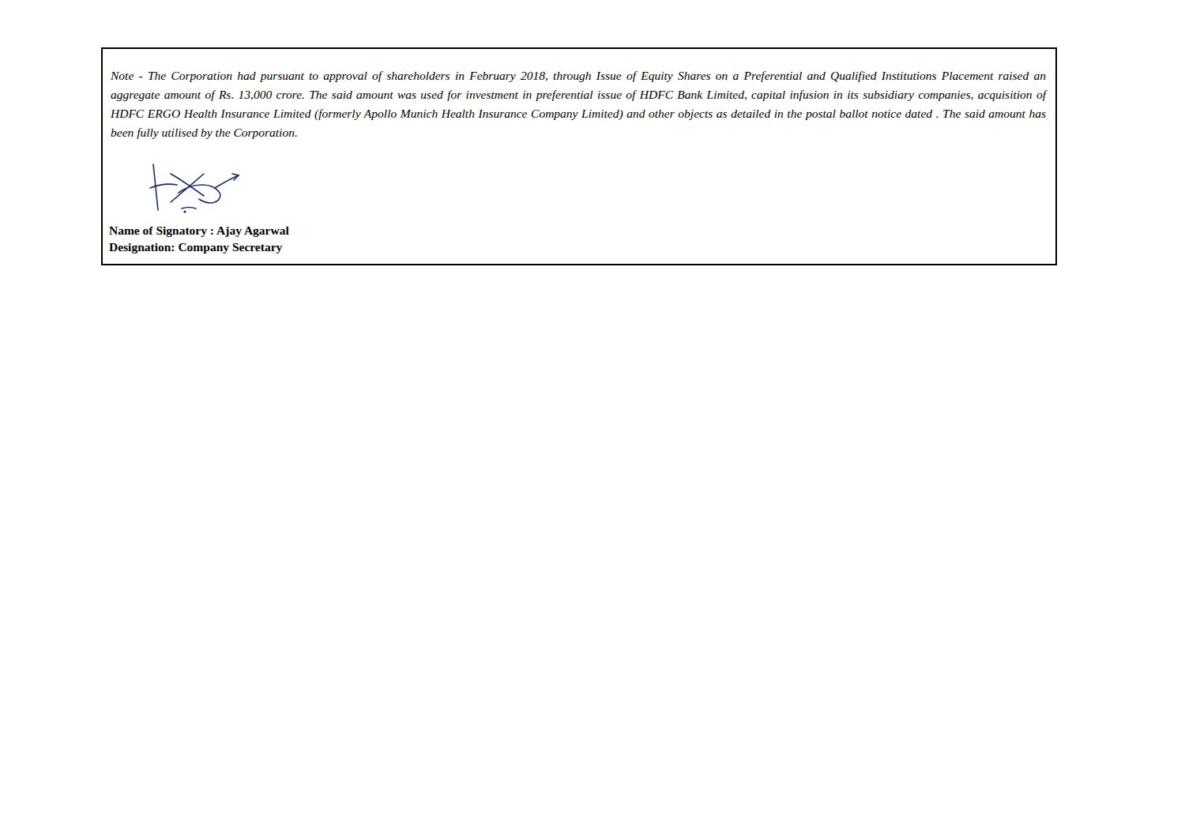Note - The Corporation had pursuant to approval of shareholders in February 2018, through Issue of Equity Shares on a Preferential and Qualified Institutions Placement raised an aggregate amount of Rs. 13,000 crore. The said amount was used for investment in preferential issue of HDFC Bank Limited, capital infusion in its subsidiary companies, acquisition of HDFC ERGO Health Insurance Limited (formerly Apollo Munich Health Insurance Company Limited) and other objects as detailed in the postal ballot notice dated . The said amount has been fully utilised by the Corporation.
Name of Signatory : Ajay Agarwal
Designation: Company Secretary